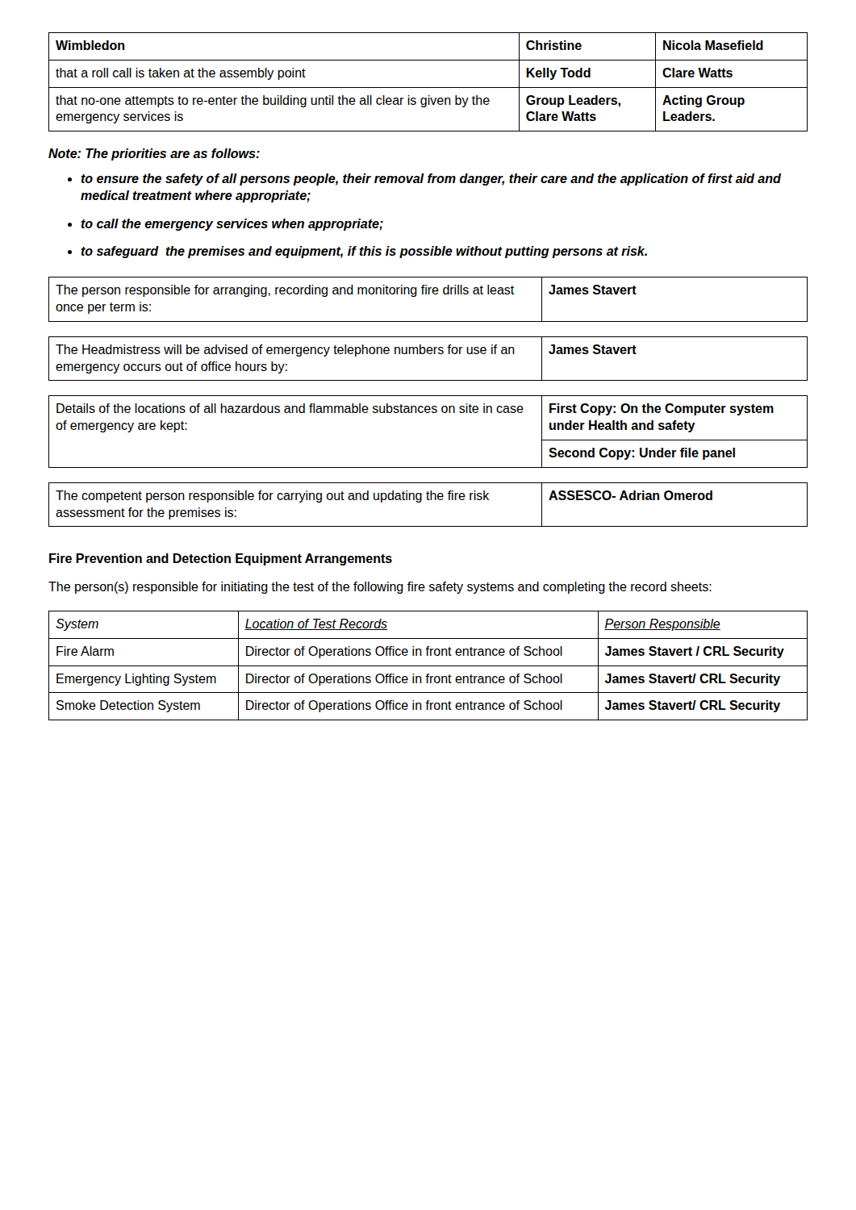| Wimbledon | Christine | Nicola Masefield |
| that a roll call is taken at the assembly point | Kelly Todd | Clare Watts |
| that no-one attempts to re-enter the building until the all clear is given by the emergency services is | Group Leaders, Clare Watts | Acting Group Leaders. |
Note: The priorities are as follows:
to ensure the safety of all persons people, their removal from danger, their care and the application of first aid and medical treatment where appropriate;
to call the emergency services when appropriate;
to safeguard the premises and equipment, if this is possible without putting persons at risk.
| The person responsible for arranging, recording and monitoring fire drills at least once per term is: | James Stavert |
| The Headmistress will be advised of emergency telephone numbers for use if an emergency occurs out of office hours by: | James Stavert |
| Details of the locations of all hazardous and flammable substances on site in case of emergency are kept: | First Copy: On the Computer system under Health and safety |
| Second Copy: Under file panel |
| The competent person responsible for carrying out and updating the fire risk assessment for the premises is: | ASSESCO- Adrian Omerod |
Fire Prevention and Detection Equipment Arrangements
The person(s) responsible for initiating the test of the following fire safety systems and completing the record sheets:
| System | Location of Test Records | Person Responsible |
| --- | --- | --- |
| Fire Alarm | Director of Operations Office in front entrance of School | James Stavert / CRL Security |
| Emergency Lighting System | Director of Operations Office in front entrance of School | James Stavert/ CRL Security |
| Smoke Detection System | Director of Operations Office in front entrance of School | James Stavert/ CRL Security |